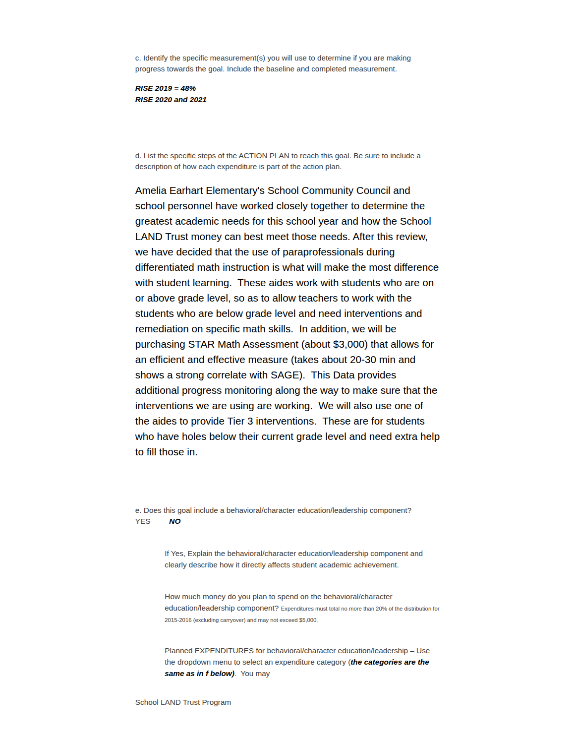c. Identify the specific measurement(s) you will use to determine if you are making progress towards the goal. Include the baseline and completed measurement.
RISE 2019 = 48%
RISE 2020 and 2021
d. List the specific steps of the ACTION PLAN to reach this goal. Be sure to include a description of how each expenditure is part of the action plan.
Amelia Earhart Elementary's School Community Council and school personnel have worked closely together to determine the greatest academic needs for this school year and how the School LAND Trust money can best meet those needs. After this review, we have decided that the use of paraprofessionals during differentiated math instruction is what will make the most difference with student learning. These aides work with students who are on or above grade level, so as to allow teachers to work with the students who are below grade level and need interventions and remediation on specific math skills. In addition, we will be purchasing STAR Math Assessment (about $3,000) that allows for an efficient and effective measure (takes about 20-30 min and shows a strong correlate with SAGE). This Data provides additional progress monitoring along the way to make sure that the interventions we are using are working. We will also use one of the aides to provide Tier 3 interventions. These are for students who have holes below their current grade level and need extra help to fill those in.
e. Does this goal include a behavioral/character education/leadership component?
YES NO
If Yes, Explain the behavioral/character education/leadership component and clearly describe how it directly affects student academic achievement.
How much money do you plan to spend on the behavioral/character education/leadership component? Expenditures must total no more than 20% of the distribution for 2015-2016 (excluding carryover) and may not exceed $5,000.
Planned EXPENDITURES for behavioral/character education/leadership – Use the dropdown menu to select an expenditure category (the categories are the same as in f below). You may
School LAND Trust Program